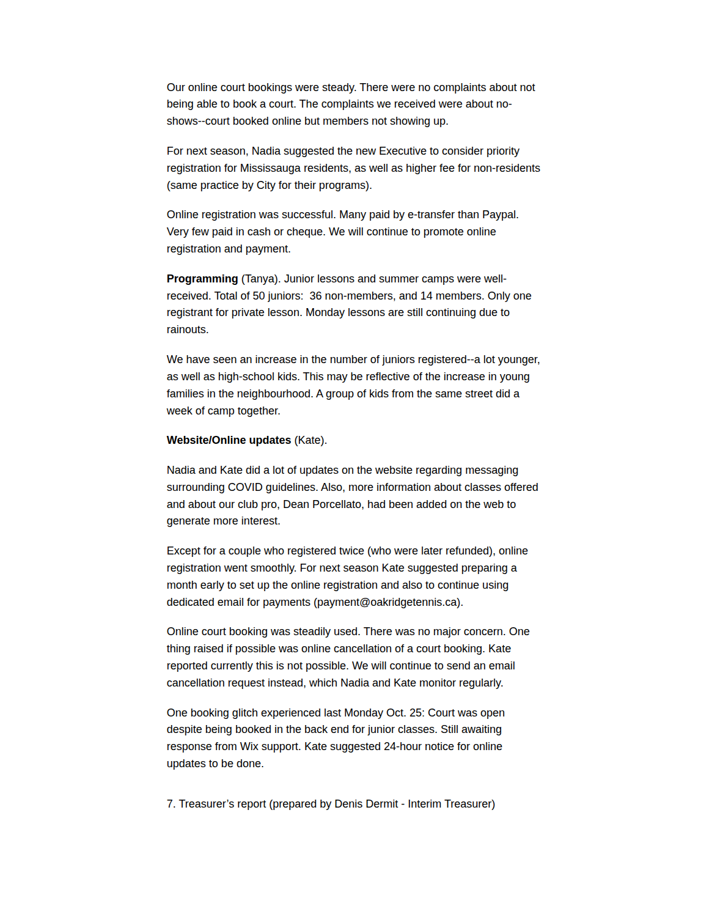Our online court bookings were steady. There were no complaints about not being able to book a court. The complaints we received were about no-shows--court booked online but members not showing up.
For next season, Nadia suggested the new Executive to consider priority registration for Mississauga residents, as well as higher fee for non-residents (same practice by City for their programs).
Online registration was successful. Many paid by e-transfer than Paypal. Very few paid in cash or cheque. We will continue to promote online registration and payment.
Programming (Tanya). Junior lessons and summer camps were well-received. Total of 50 juniors: 36 non-members, and 14 members. Only one registrant for private lesson. Monday lessons are still continuing due to rainouts.
We have seen an increase in the number of juniors registered--a lot younger, as well as high-school kids. This may be reflective of the increase in young families in the neighbourhood. A group of kids from the same street did a week of camp together.
Website/Online updates (Kate).
Nadia and Kate did a lot of updates on the website regarding messaging surrounding COVID guidelines. Also, more information about classes offered and about our club pro, Dean Porcellato, had been added on the web to generate more interest.
Except for a couple who registered twice (who were later refunded), online registration went smoothly. For next season Kate suggested preparing a month early to set up the online registration and also to continue using dedicated email for payments (payment@oakridgetennis.ca).
Online court booking was steadily used. There was no major concern. One thing raised if possible was online cancellation of a court booking. Kate reported currently this is not possible. We will continue to send an email cancellation request instead, which Nadia and Kate monitor regularly.
One booking glitch experienced last Monday Oct. 25: Court was open despite being booked in the back end for junior classes. Still awaiting response from Wix support. Kate suggested 24-hour notice for online updates to be done.
7. Treasurer’s report (prepared by Denis Dermit - Interim Treasurer)